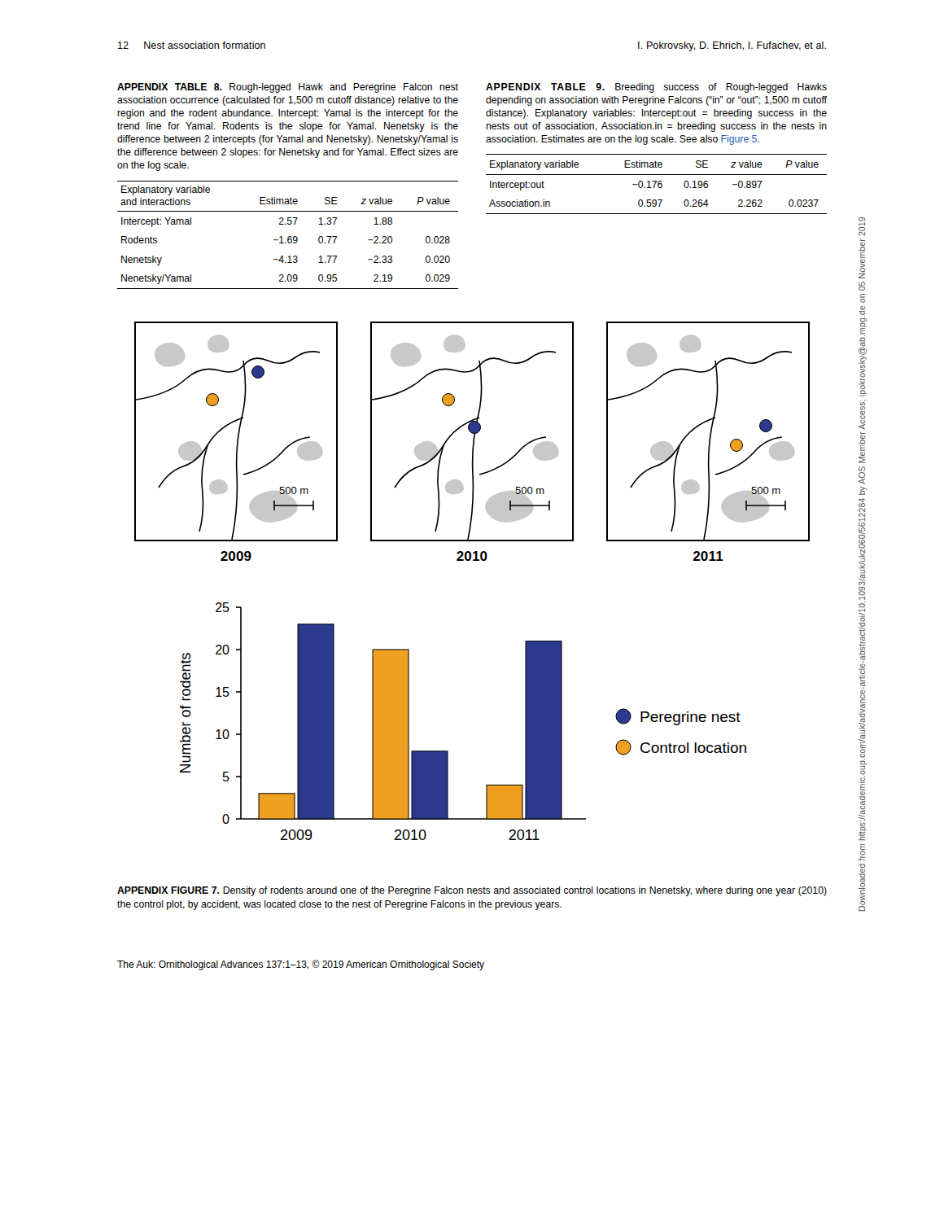Downloaded from https://academic.oup.com/auk/advance-article-abstract/doi/10.1093/auk/ukz060/5612284 by AOS Member Access, ipokrovsky@ab.mpg.de on 05 November 2019
12 Nest association formation
I. Pokrovsky, D. Ehrich, I. Fufachev, et al.
APPENDIX TABLE 8. Rough-legged Hawk and Peregrine Falcon nest association occurrence (calculated for 1,500 m cutoff distance) relative to the region and the rodent abundance. Intercept: Yamal is the intercept for the trend line for Yamal. Rodents is the slope for Yamal. Nenetsky is the difference between 2 intercepts (for Yamal and Nenetsky). Nenetsky/Yamal is the difference between 2 slopes: for Nenetsky and for Yamal. Effect sizes are on the log scale.
| Explanatory variable and interactions | Estimate | SE | z value | P value |
| --- | --- | --- | --- | --- |
| Intercept: Yamal | 2.57 | 1.37 | 1.88 | |
| Rodents | −1.69 | 0.77 | −2.20 | 0.028 |
| Nenetsky | −4.13 | 1.77 | −2.33 | 0.020 |
| Nenetsky/Yamal | 2.09 | 0.95 | 2.19 | 0.029 |
APPENDIX TABLE 9. Breeding success of Rough-legged Hawks depending on association with Peregrine Falcons (“in” or “out”; 1,500 m cutoff distance). Explanatory variables: Intercept:out = breeding success in the nests out of association, Association.in = breeding success in the nests in association. Estimates are on the log scale. See also Figure 5.
| Explanatory variable | Estimate | SE | z value | P value |
| --- | --- | --- | --- | --- |
| Intercept:out | −0.176 | 0.196 | −0.897 | |
| Association.in | 0.597 | 0.264 | 2.262 | 0.0237 |
500 m
2009
500 m
2010
500 m
2011
0 5 10 15 20 25 Number of rodents 2009 2010 2011 Peregrine nest Control location
APPENDIX FIGURE 7. Density of rodents around one of the Peregrine Falcon nests and associated control locations in Nenetsky, where during one year (2010) the control plot, by accident, was located close to the nest of Peregrine Falcons in the previous years.
The Auk: Ornithological Advances 137:1–13, © 2019 American Ornithological Society